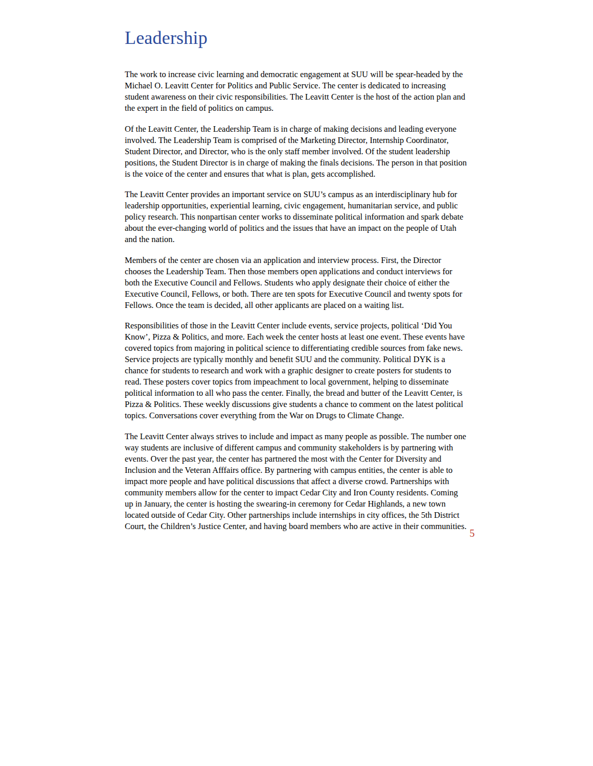Leadership
The work to increase civic learning and democratic engagement at SUU will be spear-headed by the Michael O. Leavitt Center for Politics and Public Service. The center is dedicated to increasing student awareness on their civic responsibilities. The Leavitt Center is the host of the action plan and the expert in the field of politics on campus.
Of the Leavitt Center, the Leadership Team is in charge of making decisions and leading everyone involved. The Leadership Team is comprised of the Marketing Director, Internship Coordinator, Student Director, and Director, who is the only staff member involved. Of the student leadership positions, the Student Director is in charge of making the finals decisions. The person in that position is the voice of the center and ensures that what is plan, gets accomplished.
The Leavitt Center provides an important service on SUU’s campus as an interdisciplinary hub for leadership opportunities, experiential learning, civic engagement, humanitarian service, and public policy research. This nonpartisan center works to disseminate political information and spark debate about the ever-changing world of politics and the issues that have an impact on the people of Utah and the nation.
Members of the center are chosen via an application and interview process. First, the Director chooses the Leadership Team. Then those members open applications and conduct interviews for both the Executive Council and Fellows. Students who apply designate their choice of either the Executive Council, Fellows, or both. There are ten spots for Executive Council and twenty spots for Fellows. Once the team is decided, all other applicants are placed on a waiting list.
Responsibilities of those in the Leavitt Center include events, service projects, political ‘Did You Know’, Pizza & Politics, and more. Each week the center hosts at least one event. These events have covered topics from majoring in political science to differentiating credible sources from fake news. Service projects are typically monthly and benefit SUU and the community. Political DYK is a chance for students to research and work with a graphic designer to create posters for students to read. These posters cover topics from impeachment to local government, helping to disseminate political information to all who pass the center. Finally, the bread and butter of the Leavitt Center, is Pizza & Politics. These weekly discussions give students a chance to comment on the latest political topics. Conversations cover everything from the War on Drugs to Climate Change.
The Leavitt Center always strives to include and impact as many people as possible. The number one way students are inclusive of different campus and community stakeholders is by partnering with events. Over the past year, the center has partnered the most with the Center for Diversity and Inclusion and the Veteran Afffairs office. By partnering with campus entities, the center is able to impact more people and have political discussions that affect a diverse crowd. Partnerships with community members allow for the center to impact Cedar City and Iron County residents. Coming up in January, the center is hosting the swearing-in ceremony for Cedar Highlands, a new town located outside of Cedar City. Other partnerships include internships in city offices, the 5th District Court, the Children’s Justice Center, and having board members who are active in their communities.
5